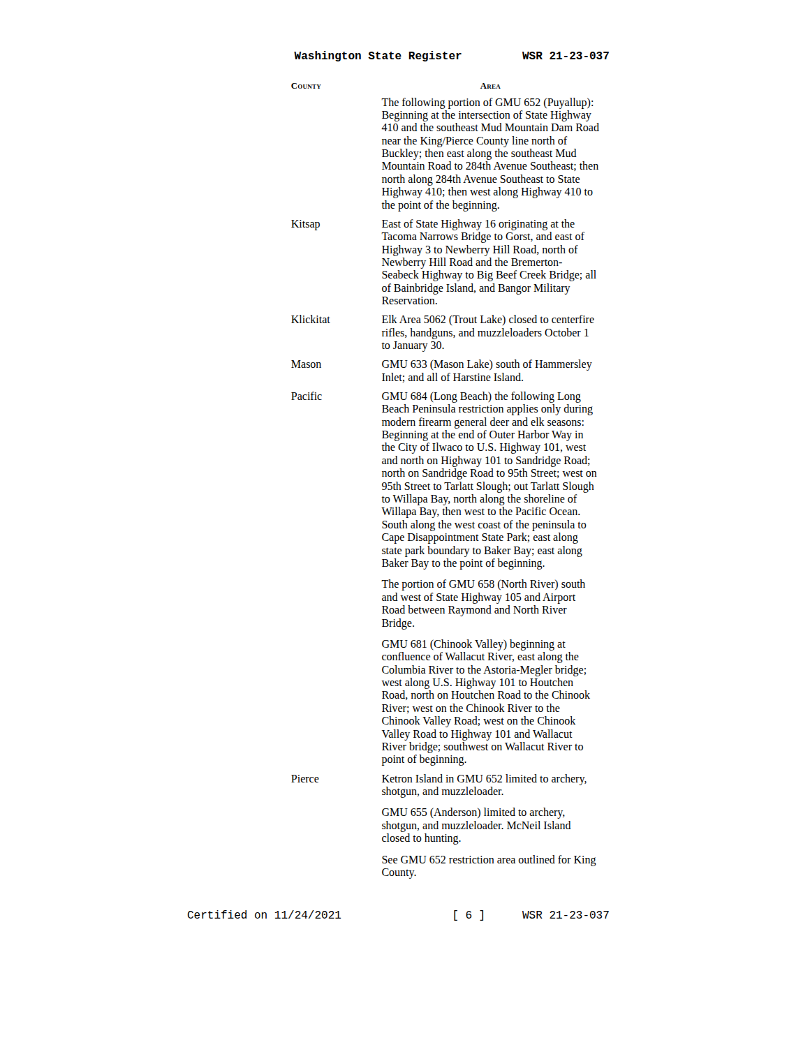Washington State Register
WSR 21-23-037
| County | Area |
| --- | --- |
| | The following portion of GMU 652 (Puyallup): Beginning at the intersection of State Highway 410 and the southeast Mud Mountain Dam Road near the King/Pierce County line north of Buckley; then east along the southeast Mud Mountain Road to 284th Avenue Southeast; then north along 284th Avenue Southeast to State Highway 410; then west along Highway 410 to the point of the beginning. |
| Kitsap | East of State Highway 16 originating at the Tacoma Narrows Bridge to Gorst, and east of Highway 3 to Newberry Hill Road, north of Newberry Hill Road and the Bremerton-Seabeck Highway to Big Beef Creek Bridge; all of Bainbridge Island, and Bangor Military Reservation. |
| Klickitat | Elk Area 5062 (Trout Lake) closed to centerfire rifles, handguns, and muzzleloaders October 1 to January 30. |
| Mason | GMU 633 (Mason Lake) south of Hammersley Inlet; and all of Harstine Island. |
| Pacific | GMU 684 (Long Beach) the following Long Beach Peninsula restriction applies only during modern firearm general deer and elk seasons: Beginning at the end of Outer Harbor Way in the City of Ilwaco to U.S. Highway 101, west and north on Highway 101 to Sandridge Road; north on Sandridge Road to 95th Street; west on 95th Street to Tarlatt Slough; out Tarlatt Slough to Willapa Bay, north along the shoreline of Willapa Bay, then west to the Pacific Ocean. South along the west coast of the peninsula to Cape Disappointment State Park; east along state park boundary to Baker Bay; east along Baker Bay to the point of beginning. The portion of GMU 658 (North River) south and west of State Highway 105 and Airport Road between Raymond and North River Bridge. GMU 681 (Chinook Valley) beginning at confluence of Wallacut River, east along the Columbia River to the Astoria-Megler bridge; west along U.S. Highway 101 to Houtchen Road, north on Houtchen Road to the Chinook River; west on the Chinook River to the Chinook Valley Road; west on the Chinook Valley Road to Highway 101 and Wallacut River bridge; southwest on Wallacut River to point of beginning. |
| Pierce | Ketron Island in GMU 652 limited to archery, shotgun, and muzzleloader. GMU 655 (Anderson) limited to archery, shotgun, and muzzleloader. McNeil Island closed to hunting. See GMU 652 restriction area outlined for King County. |
Certified on 11/24/2021
[ 6 ]
WSR 21-23-037